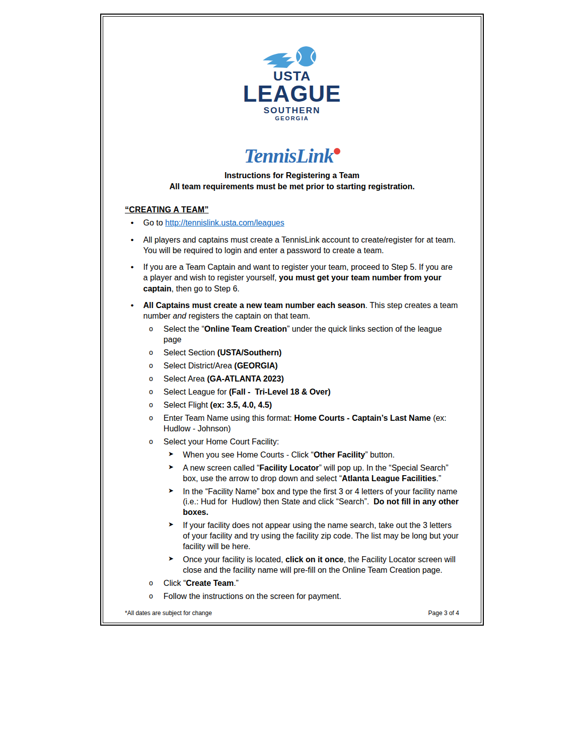USTA LEAGUE SOUTHERN GEORGIA
TennisLink
Instructions for Registering a Team
All team requirements must be met prior to starting registration.
“CREATING A TEAM”
Go to http://tennislink.usta.com/leagues
All players and captains must create a TennisLink account to create/register for at team. You will be required to login and enter a password to create a team.
If you are a Team Captain and want to register your team, proceed to Step 5. If you are a player and wish to register yourself, you must get your team number from your captain, then go to Step 6.
All Captains must create a new team number each season. This step creates a team number and registers the captain on that team.
Select the “Online Team Creation” under the quick links section of the league page
Select Section (USTA/Southern)
Select District/Area (GEORGIA)
Select Area (GA-ATLANTA 2023)
Select League for (Fall - Tri-Level 18 & Over)
Select Flight (ex: 3.5, 4.0, 4.5)
Enter Team Name using this format: Home Courts - Captain’s Last Name (ex: Hudlow - Johnson)
Select your Home Court Facility:
When you see Home Courts - Click “Other Facility” button.
A new screen called “Facility Locator” will pop up. In the “Special Search” box, use the arrow to drop down and select “Atlanta League Facilities.”
In the “Facility Name” box and type the first 3 or 4 letters of your facility name (i.e.: Hud for Hudlow) then State and click “Search”. Do not fill in any other boxes.
If your facility does not appear using the name search, take out the 3 letters of your facility and try using the facility zip code. The list may be long but your facility will be here.
Once your facility is located, click on it once, the Facility Locator screen will close and the facility name will pre-fill on the Online Team Creation page.
Click “Create Team.”
Follow the instructions on the screen for payment.
*All dates are subject for change Page 3 of 4